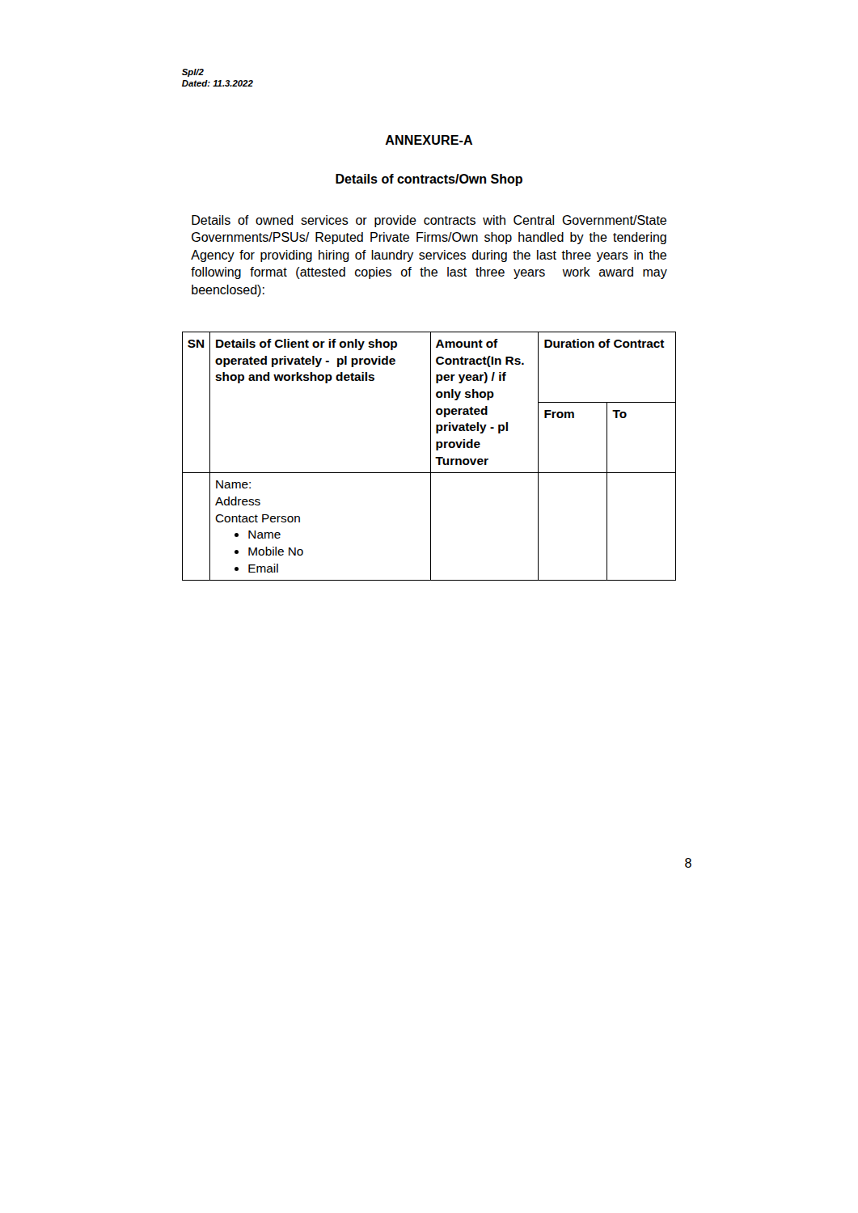Spl/2
Dated: 11.3.2022
ANNEXURE-A
Details of contracts/Own Shop
Details of owned services or provide contracts with Central Government/State Governments/PSUs/ Reputed Private Firms/Own shop handled by the tendering Agency for providing hiring of laundry services during the last three years in the following format (attested copies of the last three years work award may beenclosed):
| SN | Details of Client or if only shop operated privately - pl provide shop and workshop details | Amount of Contract(In Rs. per year) / if only shop operated privately - pl provide Turnover | Duration of Contract |
| --- | --- | --- | --- |
| From | To |
| | Name: Address Contact Person Name Mobile No Email | | | |
8